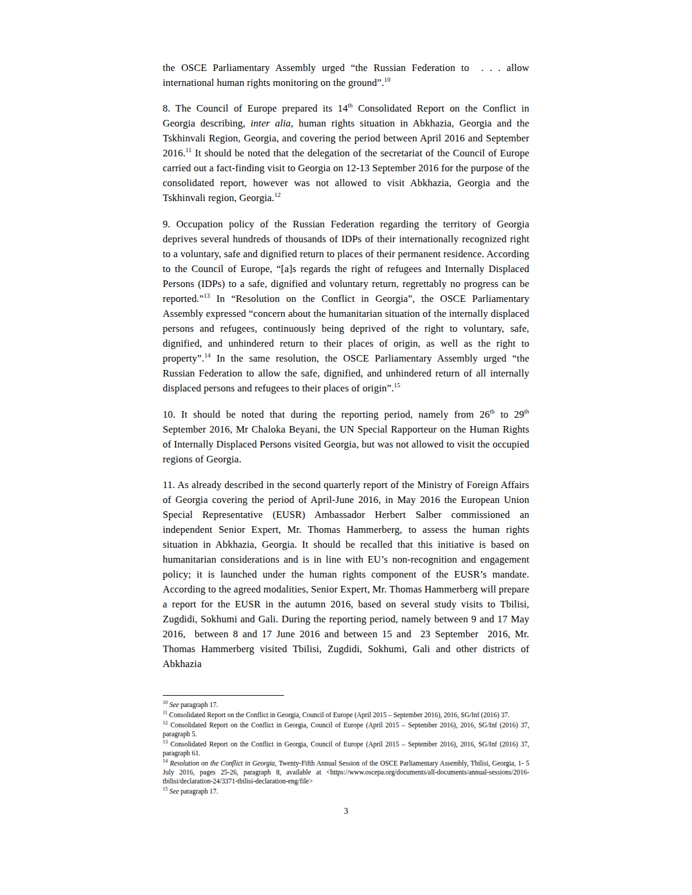the OSCE Parliamentary Assembly urged “the Russian Federation to . . . allow international human rights monitoring on the ground”.10
8. The Council of Europe prepared its 14th Consolidated Report on the Conflict in Georgia describing, inter alia, human rights situation in Abkhazia, Georgia and the Tskhinvali Region, Georgia, and covering the period between April 2016 and September 2016.11 It should be noted that the delegation of the secretariat of the Council of Europe carried out a fact-finding visit to Georgia on 12-13 September 2016 for the purpose of the consolidated report, however was not allowed to visit Abkhazia, Georgia and the Tskhinvali region, Georgia.12
9. Occupation policy of the Russian Federation regarding the territory of Georgia deprives several hundreds of thousands of IDPs of their internationally recognized right to a voluntary, safe and dignified return to places of their permanent residence. According to the Council of Europe, “[a]s regards the right of refugees and Internally Displaced Persons (IDPs) to a safe, dignified and voluntary return, regrettably no progress can be reported.”13 In “Resolution on the Conflict in Georgia”, the OSCE Parliamentary Assembly expressed “concern about the humanitarian situation of the internally displaced persons and refugees, continuously being deprived of the right to voluntary, safe, dignified, and unhindered return to their places of origin, as well as the right to property”.14 In the same resolution, the OSCE Parliamentary Assembly urged “the Russian Federation to allow the safe, dignified, and unhindered return of all internally displaced persons and refugees to their places of origin”.15
10. It should be noted that during the reporting period, namely from 26th to 29th September 2016, Mr Chaloka Beyani, the UN Special Rapporteur on the Human Rights of Internally Displaced Persons visited Georgia, but was not allowed to visit the occupied regions of Georgia.
11. As already described in the second quarterly report of the Ministry of Foreign Affairs of Georgia covering the period of April-June 2016, in May 2016 the European Union Special Representative (EUSR) Ambassador Herbert Salber commissioned an independent Senior Expert, Mr. Thomas Hammerberg, to assess the human rights situation in Abkhazia, Georgia. It should be recalled that this initiative is based on humanitarian considerations and is in line with EU’s non-recognition and engagement policy; it is launched under the human rights component of the EUSR’s mandate. According to the agreed modalities, Senior Expert, Mr. Thomas Hammerberg will prepare a report for the EUSR in the autumn 2016, based on several study visits to Tbilisi, Zugdidi, Sokhumi and Gali. During the reporting period, namely between 9 and 17 May 2016, between 8 and 17 June 2016 and between 15 and 23 September 2016, Mr. Thomas Hammerberg visited Tbilisi, Zugdidi, Sokhumi, Gali and other districts of Abkhazia
10 See paragraph 17.
11 Consolidated Report on the Conflict in Georgia, Council of Europe (April 2015 – September 2016), 2016, SG/Inf (2016) 37.
12 Consolidated Report on the Conflict in Georgia, Council of Europe (April 2015 – September 2016), 2016, SG/Inf (2016) 37, paragraph 5.
13 Consolidated Report on the Conflict in Georgia, Council of Europe (April 2015 – September 2016), 2016, SG/Inf (2016) 37, paragraph 61.
14 Resolution on the Conflict in Georgia, Twenty-Fifth Annual Session of the OSCE Parliamentary Assembly, Tbilisi, Georgia, 1- 5 July 2016, pages 25-26, paragraph 8, available at <https://www.oscepa.org/documents/all-documents/annual-sessions/2016-tbilisi/declaration-24/3371-tbilisi-declaration-eng/file>
15 See paragraph 17.
3